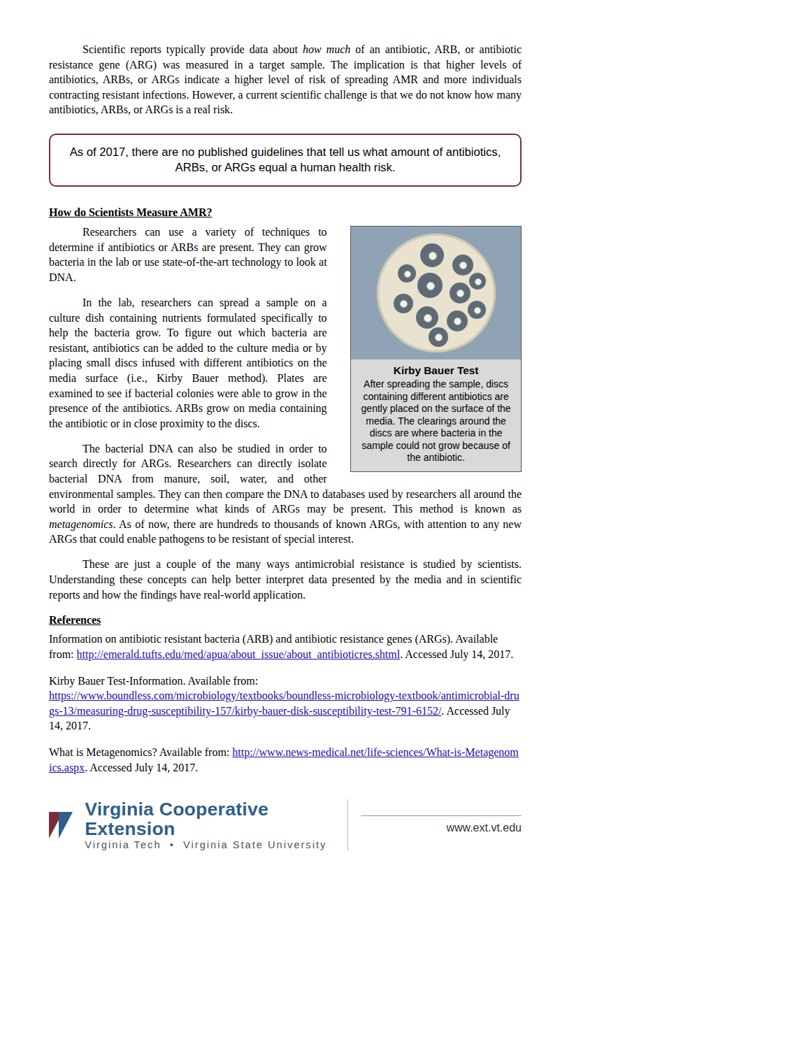Scientific reports typically provide data about how much of an antibiotic, ARB, or antibiotic resistance gene (ARG) was measured in a target sample. The implication is that higher levels of antibiotics, ARBs, or ARGs indicate a higher level of risk of spreading AMR and more individuals contracting resistant infections. However, a current scientific challenge is that we do not know how many antibiotics, ARBs, or ARGs is a real risk.
As of 2017, there are no published guidelines that tell us what amount of antibiotics, ARBs, or ARGs equal a human health risk.
How do Scientists Measure AMR?
Kirby Bauer Test After spreading the sample, discs containing different antibiotics are gently placed on the surface of the media. The clearings around the discs are where bacteria in the sample could not grow because of the antibiotic.
Researchers can use a variety of techniques to determine if antibiotics or ARBs are present. They can grow bacteria in the lab or use state-of-the-art technology to look at DNA.
In the lab, researchers can spread a sample on a culture dish containing nutrients formulated specifically to help the bacteria grow. To figure out which bacteria are resistant, antibiotics can be added to the culture media or by placing small discs infused with different antibiotics on the media surface (i.e., Kirby Bauer method). Plates are examined to see if bacterial colonies were able to grow in the presence of the antibiotics. ARBs grow on media containing the antibiotic or in close proximity to the discs.
The bacterial DNA can also be studied in order to search directly for ARGs. Researchers can directly isolate bacterial DNA from manure, soil, water, and other environmental samples. They can then compare the DNA to databases used by researchers all around the world in order to determine what kinds of ARGs may be present. This method is known as metagenomics. As of now, there are hundreds to thousands of known ARGs, with attention to any new ARGs that could enable pathogens to be resistant of special interest.
These are just a couple of the many ways antimicrobial resistance is studied by scientists. Understanding these concepts can help better interpret data presented by the media and in scientific reports and how the findings have real-world application.
References
Information on antibiotic resistant bacteria (ARB) and antibiotic resistance genes (ARGs). Available from: http://emerald.tufts.edu/med/apua/about_issue/about_antibioticres.shtml. Accessed July 14, 2017.
Kirby Bauer Test-Information. Available from:
https://www.boundless.com/microbiology/textbooks/boundless-microbiology-textbook/antimicrobial-drugs-13/measuring-drug-susceptibility-157/kirby-bauer-disk-susceptibility-test-791-6152/. Accessed July 14, 2017.
What is Metagenomics? Available from: http://www.news-medical.net/life-sciences/What-is-Metagenomics.aspx. Accessed July 14, 2017.
Virginia Cooperative Extension
Virginia Tech • Virginia State University
www.ext.vt.edu